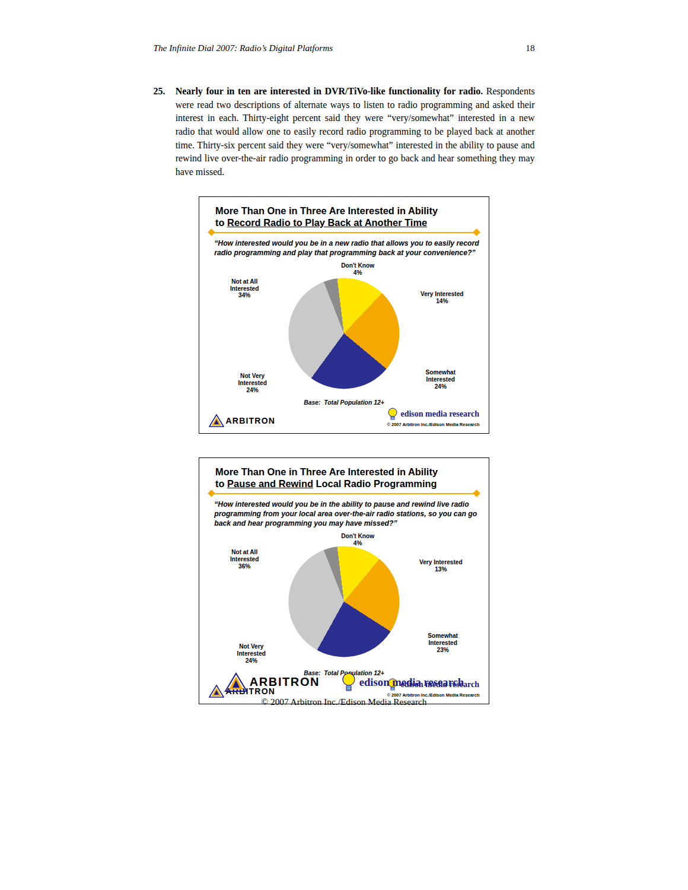The Infinite Dial 2007: Radio’s Digital Platforms
18
25.
Nearly four in ten are interested in DVR/TiVo-like functionality for radio. Respondents were read two descriptions of alternate ways to listen to radio programming and asked their interest in each. Thirty-eight percent said they were “very/somewhat” interested in a new radio that would allow one to easily record radio programming to be played back at another time. Thirty-six percent said they were “very/somewhat” interested in the ability to pause and rewind live over-the-air radio programming in order to go back and hear something they may have missed.
More Than One in Three Are Interested in Ability
to Record Radio to Play Back at Another Time
“How interested would you be in a new radio that allows you to easily record radio programming and play that programming back at your convenience?”
Don't Know
4%
Very Interested
14%
Somewhat
Interested
24%
Not Very
Interested
24%
Not at All
Interested
34%
Base: Total Population 12+
ARBITRON
edison media research
© 2007 Arbitron Inc./Edison Media Research
More Than One in Three Are Interested in Ability
to Pause and Rewind Local Radio Programming
“How interested would you be in the ability to pause and rewind live radio programming from your local area over-the-air radio stations, so you can go back and hear programming you may have missed?”
Don't Know
4%
Very Interested
13%
Somewhat
Interested
23%
Not Very
Interested
24%
Not at All
Interested
36%
Base: Total Population 12+
ARBITRON
edison media research
© 2007 Arbitron Inc./Edison Media Research
ARBITRON
edison media research
© 2007 Arbitron Inc./Edison Media Research